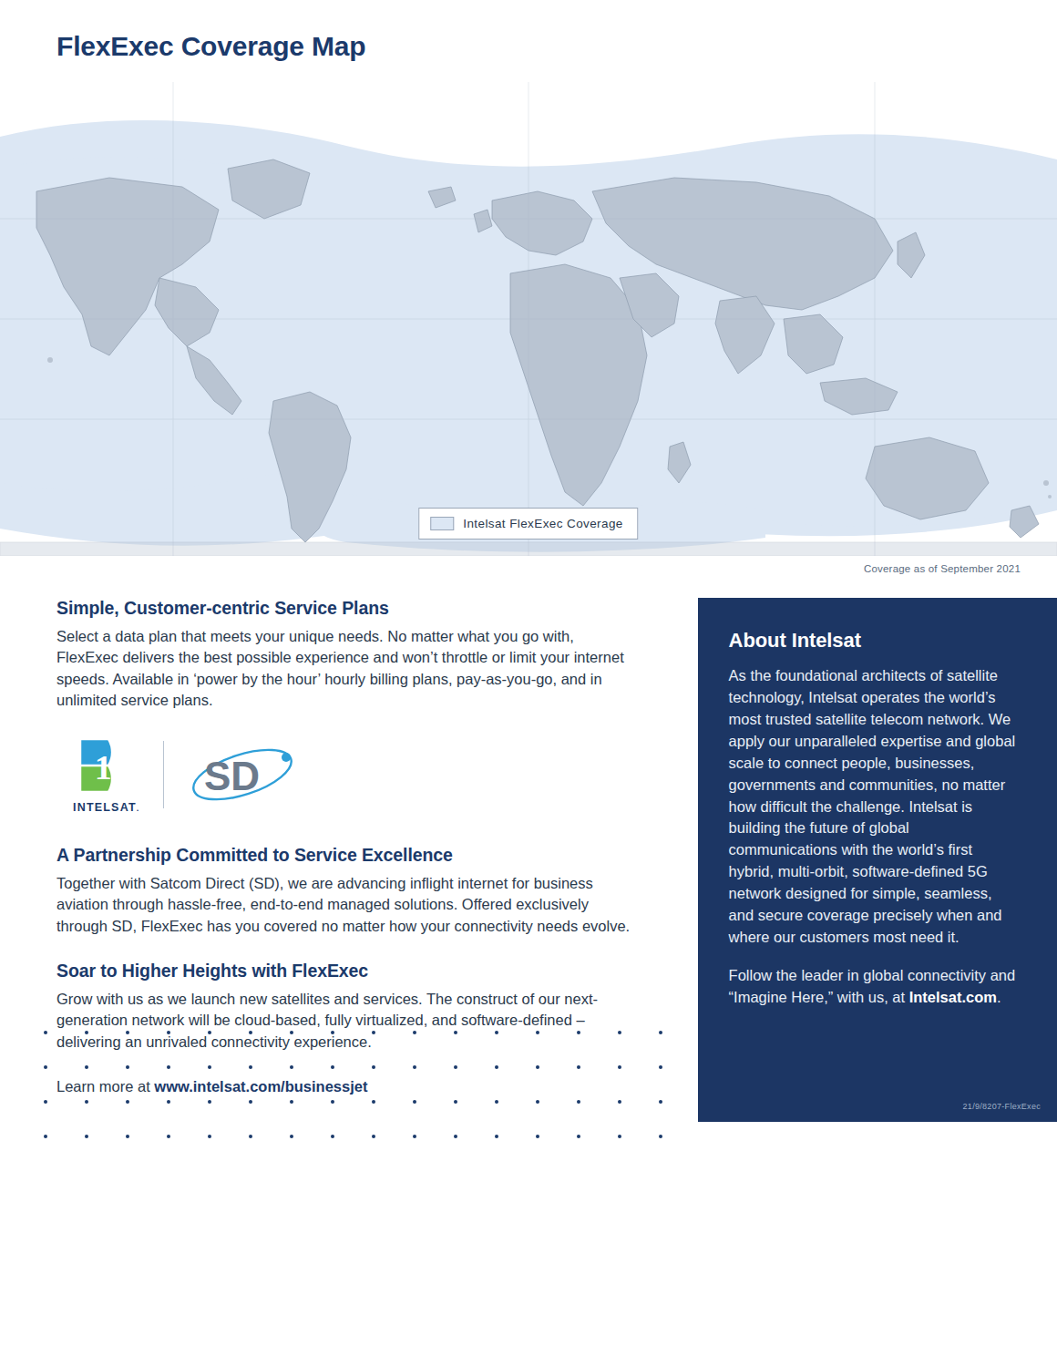FlexExec Coverage Map
Intelsat FlexExec Coverage
Coverage as of September 2021
Simple, Customer-centric Service Plans
Select a data plan that meets your unique needs. No matter what you go with, FlexExec delivers the best possible experience and won’t throttle or limit your internet speeds. Available in ‘power by the hour’ hourly billing plans, pay-as-you-go, and in unlimited service plans.
1
INTELSAT.
SD
A Partnership Committed to Service Excellence
Together with Satcom Direct (SD), we are advancing inflight internet for business aviation through hassle-free, end-to-end managed solutions. Offered exclusively through SD, FlexExec has you covered no matter how your connectivity needs evolve.
Soar to Higher Heights with FlexExec
Grow with us as we launch new satellites and services. The construct of our next-generation network will be cloud-based, fully virtualized, and software-defined – delivering an unrivaled connectivity experience.
Learn more at www.intelsat.com/businessjet
About Intelsat
As the foundational architects of satellite technology, Intelsat operates the world’s most trusted satellite telecom network. We apply our unparalleled expertise and global scale to connect people, businesses, governments and communities, no matter how difficult the challenge. Intelsat is building the future of global communications with the world’s first hybrid, multi-orbit, software-defined 5G network designed for simple, seamless, and secure coverage precisely when and where our customers most need it.
Follow the leader in global connectivity and “Imagine Here,” with us, at Intelsat.com.
21/9/8207-FlexExec